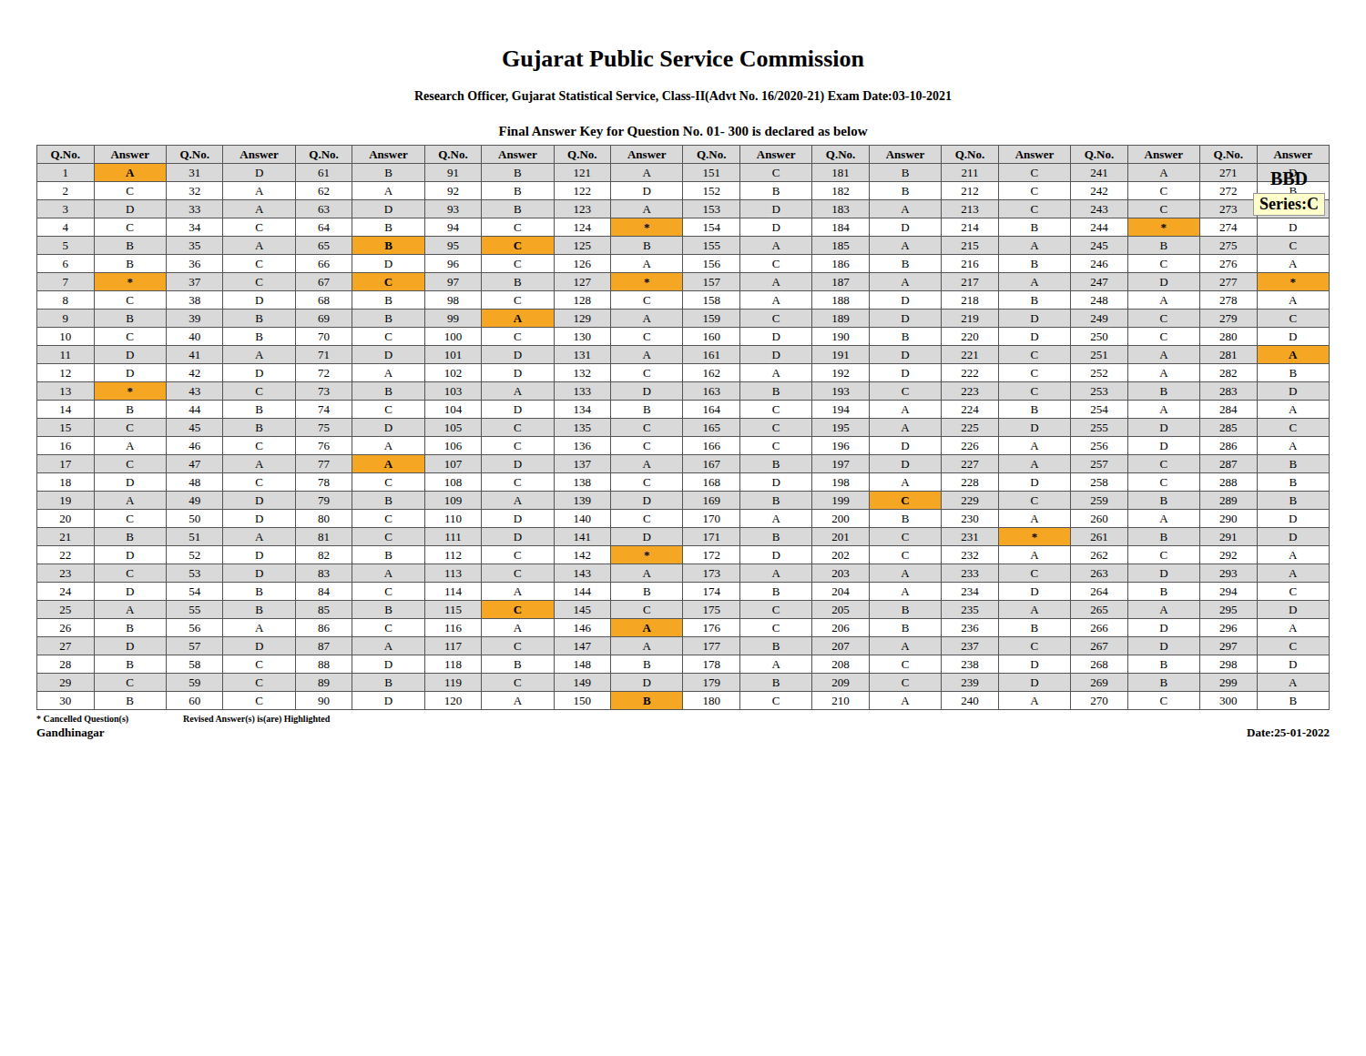BBD
Series:C
Gujarat Public Service Commission
Research Officer, Gujarat Statistical Service, Class-II(Advt No. 16/2020-21) Exam Date:03-10-2021
Final Answer Key for Question No. 01- 300 is declared as below
| Q.No. | Answer | Q.No. | Answer | Q.No. | Answer | Q.No. | Answer | Q.No. | Answer | Q.No. | Answer | Q.No. | Answer | Q.No. | Answer | Q.No. | Answer | Q.No. | Answer |
| --- | --- | --- | --- | --- | --- | --- | --- | --- | --- | --- | --- | --- | --- | --- | --- | --- | --- | --- | --- |
| 1 | A | 31 | D | 61 | B | 91 | B | 121 | A | 151 | C | 181 | B | 211 | C | 241 | A | 271 | D |
| 2 | C | 32 | A | 62 | A | 92 | B | 122 | D | 152 | B | 182 | B | 212 | C | 242 | C | 272 | B |
| 3 | D | 33 | A | 63 | D | 93 | B | 123 | A | 153 | D | 183 | A | 213 | C | 243 | C | 273 | D |
| 4 | C | 34 | C | 64 | B | 94 | C | 124 | * | 154 | D | 184 | D | 214 | B | 244 | * | 274 | D |
| 5 | B | 35 | A | 65 | B | 95 | C | 125 | B | 155 | A | 185 | A | 215 | A | 245 | B | 275 | C |
| 6 | B | 36 | C | 66 | D | 96 | C | 126 | A | 156 | C | 186 | B | 216 | B | 246 | C | 276 | A |
| 7 | * | 37 | C | 67 | C | 97 | B | 127 | * | 157 | A | 187 | A | 217 | A | 247 | D | 277 | * |
| 8 | C | 38 | D | 68 | B | 98 | C | 128 | C | 158 | A | 188 | D | 218 | B | 248 | A | 278 | A |
| 9 | B | 39 | B | 69 | B | 99 | A | 129 | A | 159 | C | 189 | D | 219 | D | 249 | C | 279 | C |
| 10 | C | 40 | B | 70 | C | 100 | C | 130 | C | 160 | D | 190 | B | 220 | D | 250 | C | 280 | D |
| 11 | D | 41 | A | 71 | D | 101 | D | 131 | A | 161 | D | 191 | D | 221 | C | 251 | A | 281 | A |
| 12 | D | 42 | D | 72 | A | 102 | D | 132 | C | 162 | A | 192 | D | 222 | C | 252 | A | 282 | B |
| 13 | * | 43 | C | 73 | B | 103 | A | 133 | D | 163 | B | 193 | C | 223 | C | 253 | B | 283 | D |
| 14 | B | 44 | B | 74 | C | 104 | D | 134 | B | 164 | C | 194 | A | 224 | B | 254 | A | 284 | A |
| 15 | C | 45 | B | 75 | D | 105 | C | 135 | C | 165 | C | 195 | A | 225 | D | 255 | D | 285 | C |
| 16 | A | 46 | C | 76 | A | 106 | C | 136 | C | 166 | C | 196 | D | 226 | A | 256 | D | 286 | A |
| 17 | C | 47 | A | 77 | A | 107 | D | 137 | A | 167 | B | 197 | D | 227 | A | 257 | C | 287 | B |
| 18 | D | 48 | C | 78 | C | 108 | C | 138 | C | 168 | D | 198 | A | 228 | D | 258 | C | 288 | B |
| 19 | A | 49 | D | 79 | B | 109 | A | 139 | D | 169 | B | 199 | C | 229 | C | 259 | B | 289 | B |
| 20 | C | 50 | D | 80 | C | 110 | D | 140 | C | 170 | A | 200 | B | 230 | A | 260 | A | 290 | D |
| 21 | B | 51 | A | 81 | C | 111 | D | 141 | D | 171 | B | 201 | C | 231 | * | 261 | B | 291 | D |
| 22 | D | 52 | D | 82 | B | 112 | C | 142 | * | 172 | D | 202 | C | 232 | A | 262 | C | 292 | A |
| 23 | C | 53 | D | 83 | A | 113 | C | 143 | A | 173 | A | 203 | A | 233 | C | 263 | D | 293 | A |
| 24 | D | 54 | B | 84 | C | 114 | A | 144 | B | 174 | B | 204 | A | 234 | D | 264 | B | 294 | C |
| 25 | A | 55 | B | 85 | B | 115 | C | 145 | C | 175 | C | 205 | B | 235 | A | 265 | A | 295 | D |
| 26 | B | 56 | A | 86 | C | 116 | A | 146 | A | 176 | C | 206 | B | 236 | B | 266 | D | 296 | A |
| 27 | D | 57 | D | 87 | A | 117 | C | 147 | A | 177 | B | 207 | A | 237 | C | 267 | D | 297 | C |
| 28 | B | 58 | C | 88 | D | 118 | B | 148 | B | 178 | A | 208 | C | 238 | D | 268 | B | 298 | D |
| 29 | C | 59 | C | 89 | B | 119 | C | 149 | D | 179 | B | 209 | C | 239 | D | 269 | B | 299 | A |
| 30 | B | 60 | C | 90 | D | 120 | A | 150 | B | 180 | C | 210 | A | 240 | A | 270 | C | 300 | B |
* Cancelled Question(s) Revised Answer(s) is(are) Highlighted
Gandhinagar Date:25-01-2022